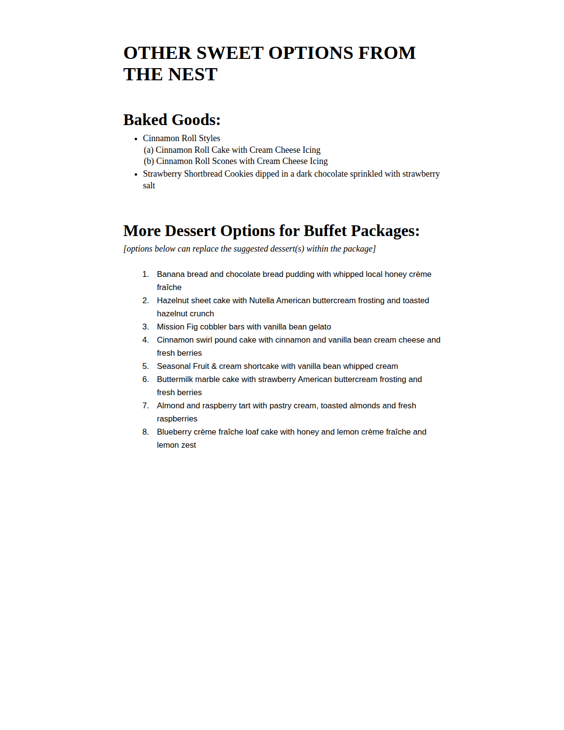OTHER SWEET OPTIONS FROM THE NEST
Baked Goods:
Cinnamon Roll Styles (a) Cinnamon Roll Cake with Cream Cheese Icing (b) Cinnamon Roll Scones with Cream Cheese Icing
Strawberry Shortbread Cookies dipped in a dark chocolate sprinkled with strawberry salt
More Dessert Options for Buffet Packages:
[options below can replace the suggested dessert(s) within the package]
Banana bread and chocolate bread pudding with whipped local honey crème fraîche
Hazelnut sheet cake with Nutella American buttercream frosting and toasted hazelnut crunch
Mission Fig cobbler bars with vanilla bean gelato
Cinnamon swirl pound cake with cinnamon and vanilla bean cream cheese and fresh berries
Seasonal Fruit & cream shortcake with vanilla bean whipped cream
Buttermilk marble cake with strawberry American buttercream frosting and fresh berries
Almond and raspberry tart with pastry cream, toasted almonds and fresh raspberries
Blueberry crème fraîche loaf cake with honey and lemon crème fraîche and lemon zest